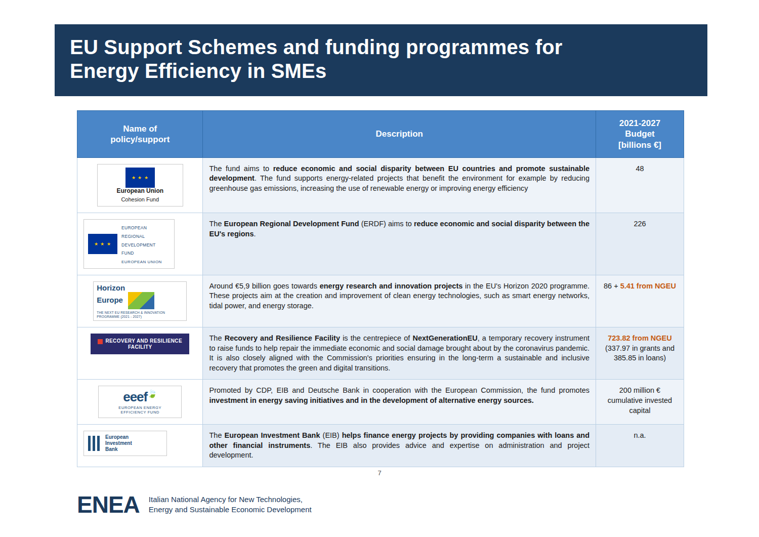EU Support Schemes and funding programmes for
Energy Efficiency in SMEs
| Name of policy/support | Description | 2021-2027 Budget [billions €] |
| --- | --- | --- |
| ★ ★ ★ European Union Cohesion Fund | The fund aims to reduce economic and social disparity between EU countries and promote sustainable development . The fund supports energy-related projects that benefit the environment for example by reducing greenhouse gas emissions, increasing the use of renewable energy or improving energy efficiency | 48 |
| ★ ★ ★ EUROPEAN REGIONAL DEVELOPMENT FUND EUROPEAN UNION | The European Regional Development Fund (ERDF) aims to reduce economic and social disparity between the EU's regions . | 226 |
| Horizon Europe THE NEXT EU RESEARCH & INNOVATION PROGRAMME (2021 - 2027) | Around €5,9 billion goes towards energy research and innovation projects in the EU's Horizon 2020 programme. These projects aim at the creation and improvement of clean energy technologies, such as smart energy networks, tidal power, and energy storage. | 86 + 5.41 from NGEU |
| RECOVERY AND RESILIENCE FACILITY | The Recovery and Resilience Facility is the centrepiece of NextGenerationEU , a temporary recovery instrument to raise funds to help repair the immediate economic and social damage brought about by the coronavirus pandemic. It is also closely aligned with the Commission's priorities ensuring in the long-term a sustainable and inclusive recovery that promotes the green and digital transitions. | 723.82 from NGEU (337.97 in grants and 385.85 in loans) |
| eeef 🍃 EUROPEAN ENERGY EFFICIENCY FUND | Promoted by CDP, EIB and Deutsche Bank in cooperation with the European Commission, the fund promotes investment in energy saving initiatives and in the development of alternative energy sources. | 200 million € cumulative invested capital |
| European Investment Bank | The European Investment Bank (EIB) helps finance energy projects by providing companies with loans and other financial instruments . The EIB also provides advice and expertise on administration and project development. | n.a. |
7
ENEA
Italian National Agency for New Technologies,
Energy and Sustainable Economic Development